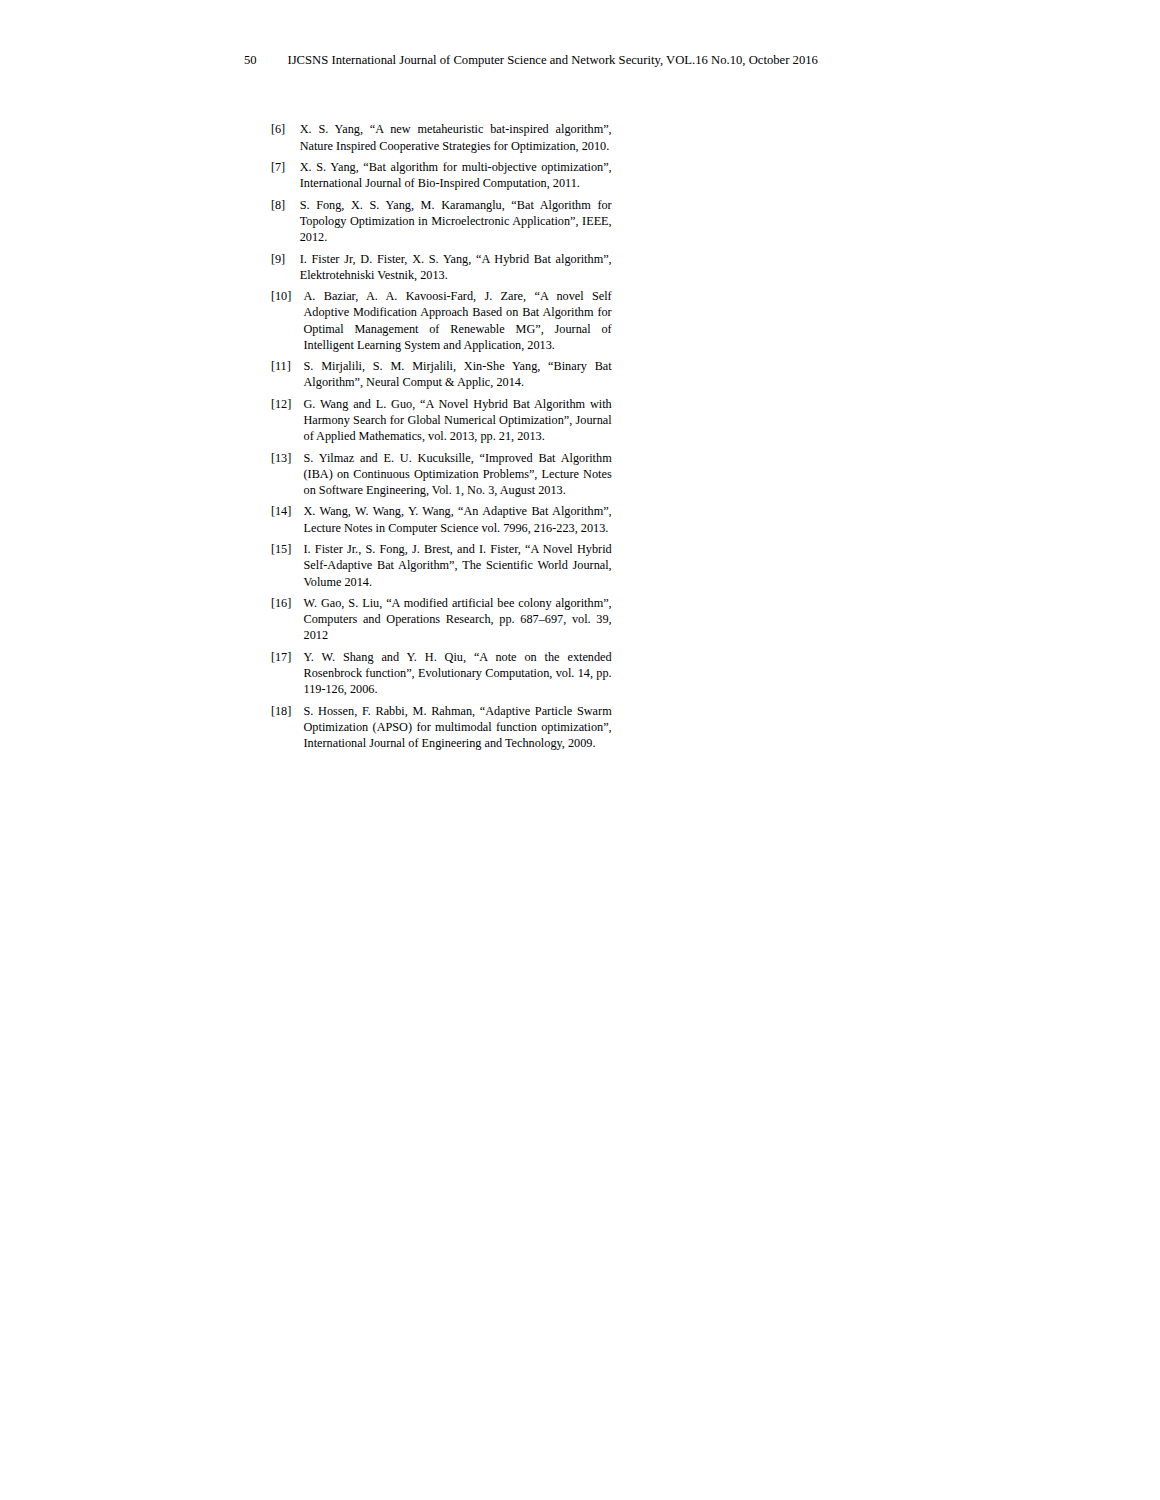50 IJCSNS International Journal of Computer Science and Network Security, VOL.16 No.10, October 2016
[6] X. S. Yang, “A new metaheuristic bat-inspired algorithm”, Nature Inspired Cooperative Strategies for Optimization, 2010.
[7] X. S. Yang, “Bat algorithm for multi-objective optimization”, International Journal of Bio-Inspired Computation, 2011.
[8] S. Fong, X. S. Yang, M. Karamanglu, “Bat Algorithm for Topology Optimization in Microelectronic Application”, IEEE, 2012.
[9] I. Fister Jr, D. Fister, X. S. Yang, “A Hybrid Bat algorithm”, Elektrotehniski Vestnik, 2013.
[10] A. Baziar, A. A. Kavoosi-Fard, J. Zare, “A novel Self Adoptive Modification Approach Based on Bat Algorithm for Optimal Management of Renewable MG”, Journal of Intelligent Learning System and Application, 2013.
[11] S. Mirjalili, S. M. Mirjalili, Xin-She Yang, “Binary Bat Algorithm”, Neural Comput & Applic, 2014.
[12] G. Wang and L. Guo, “A Novel Hybrid Bat Algorithm with Harmony Search for Global Numerical Optimization”, Journal of Applied Mathematics, vol. 2013, pp. 21, 2013.
[13] S. Yilmaz and E. U. Kucuksille, “Improved Bat Algorithm (IBA) on Continuous Optimization Problems”, Lecture Notes on Software Engineering, Vol. 1, No. 3, August 2013.
[14] X. Wang, W. Wang, Y. Wang, “An Adaptive Bat Algorithm”, Lecture Notes in Computer Science vol. 7996, 216-223, 2013.
[15] I. Fister Jr., S. Fong, J. Brest, and I. Fister, “A Novel Hybrid Self-Adaptive Bat Algorithm”, The Scientific World Journal, Volume 2014.
[16] W. Gao, S. Liu, “A modified artificial bee colony algorithm”, Computers and Operations Research, pp. 687–697, vol. 39, 2012
[17] Y. W. Shang and Y. H. Qiu, “A note on the extended Rosenbrock function”, Evolutionary Computation, vol. 14, pp. 119-126, 2006.
[18] S. Hossen, F. Rabbi, M. Rahman, “Adaptive Particle Swarm Optimization (APSO) for multimodal function optimization”, International Journal of Engineering and Technology, 2009.